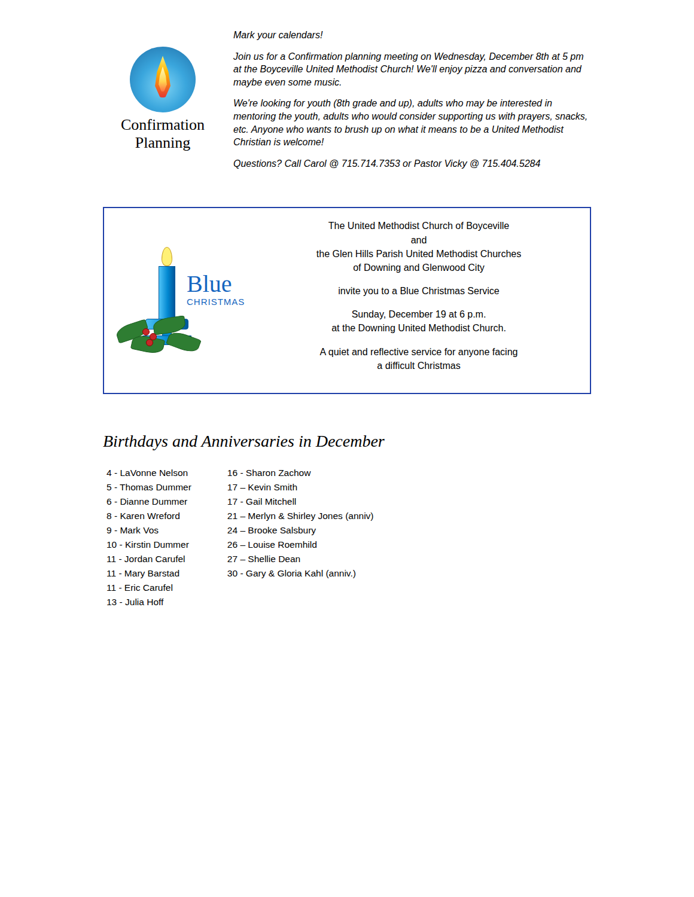Confirmation
Planning
Mark your calendars!
Join us for a Confirmation planning meeting on Wednesday, December 8th at 5 pm at the Boyceville United Methodist Church! We'll enjoy pizza and conversation and maybe even some music.
We're looking for youth (8th grade and up), adults who may be interested in mentoring the youth, adults who would consider supporting us with prayers, snacks, etc. Anyone who wants to brush up on what it means to be a United Methodist Christian is welcome!
Questions? Call Carol @ 715.714.7353 or Pastor Vicky @ 715.404.5284
Blue
CHRISTMAS
The United Methodist Church of Boyceville
and
the Glen Hills Parish United Methodist Churches
of Downing and Glenwood City
invite you to a Blue Christmas Service
Sunday, December 19 at 6 p.m.
at the Downing United Methodist Church.
A quiet and reflective service for anyone facing
a difficult Christmas
Birthdays and Anniversaries in December
4 - LaVonne Nelson
5 - Thomas Dummer
6 - Dianne Dummer
8 - Karen Wreford
9 - Mark Vos
10 - Kirstin Dummer
11 - Jordan Carufel
11 - Mary Barstad
11 - Eric Carufel
13 - Julia Hoff
16 - Sharon Zachow
17 – Kevin Smith
17 - Gail Mitchell
21 – Merlyn & Shirley Jones (anniv)
24 – Brooke Salsbury
26 – Louise Roemhild
27 – Shellie Dean
30 - Gary & Gloria Kahl (anniv.)